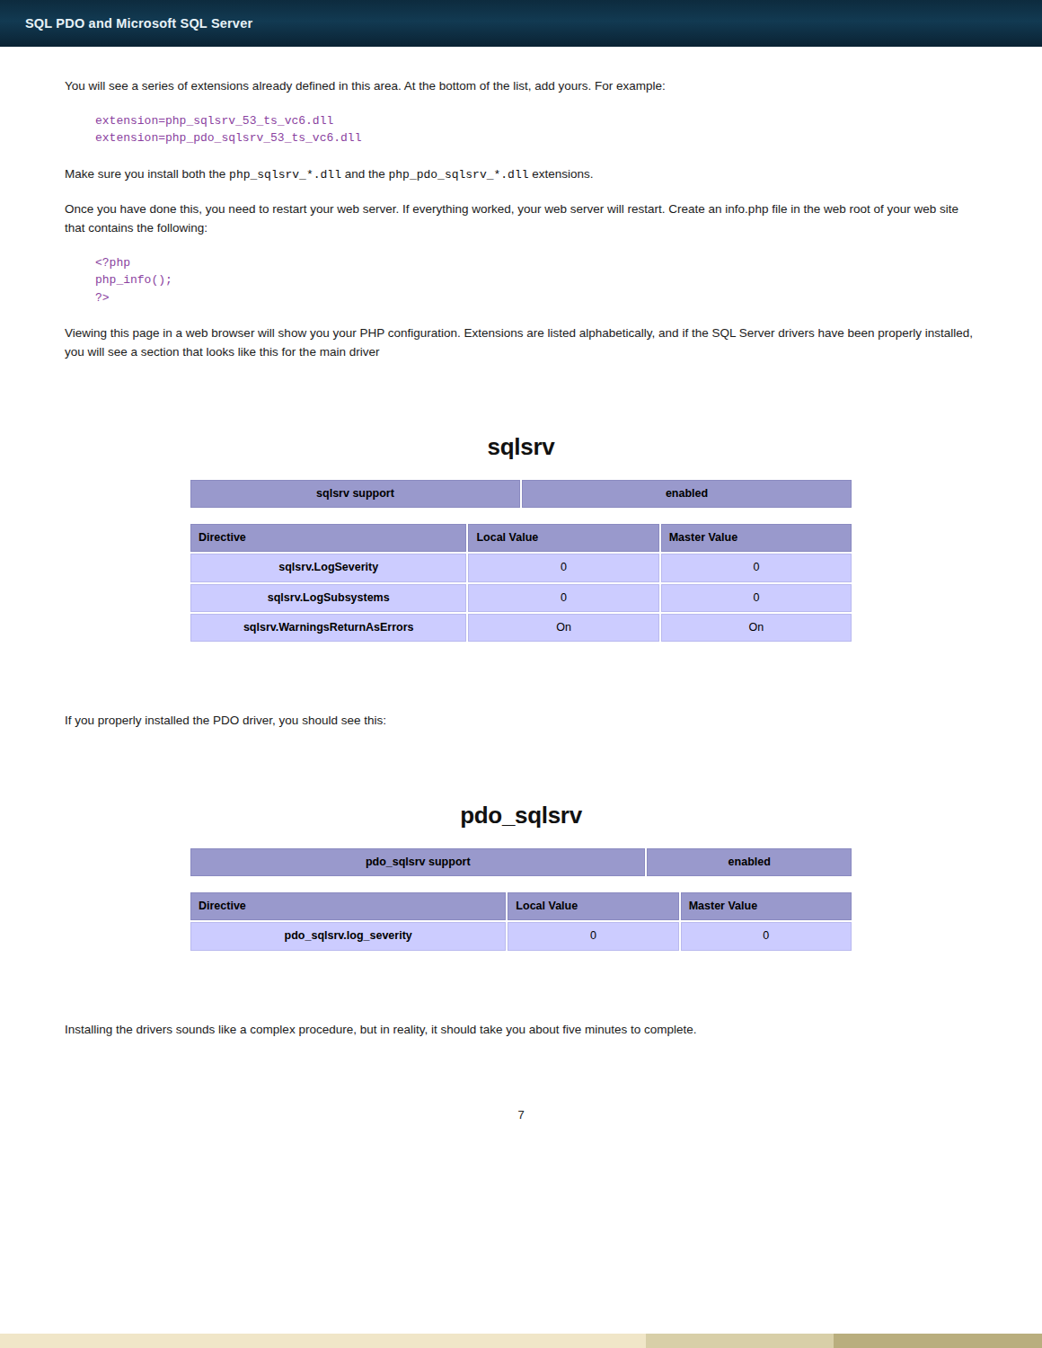SQL PDO and Microsoft SQL Server
You will see a series of extensions already defined in this area. At the bottom of the list, add yours. For example:
extension=php_sqlsrv_53_ts_vc6.dll
extension=php_pdo_sqlsrv_53_ts_vc6.dll
Make sure you install both the php_sqlsrv_*.dll and the php_pdo_sqlsrv_*.dll extensions.
Once you have done this, you need to restart your web server. If everything worked, your web server will restart. Create an info.php file in the web root of your web site that contains the following:
<?php
php_info();
?>
Viewing this page in a web browser will show you your PHP configuration. Extensions are listed alphabetically, and if the SQL Server drivers have been properly installed, you will see a section that looks like this for the main driver
sqlsrv
| sqlsrv support | enabled |
| Directive | Local Value | Master Value |
| sqlsrv.LogSeverity | 0 | 0 |
| sqlsrv.LogSubsystems | 0 | 0 |
| sqlsrv.WarningsReturnAsErrors | On | On |
If you properly installed the PDO driver, you should see this:
pdo_sqlsrv
| pdo_sqlsrv support | enabled |
| Directive | Local Value | Master Value |
| pdo_sqlsrv.log_severity | 0 | 0 |
Installing the drivers sounds like a complex procedure, but in reality, it should take you about five minutes to complete.
7